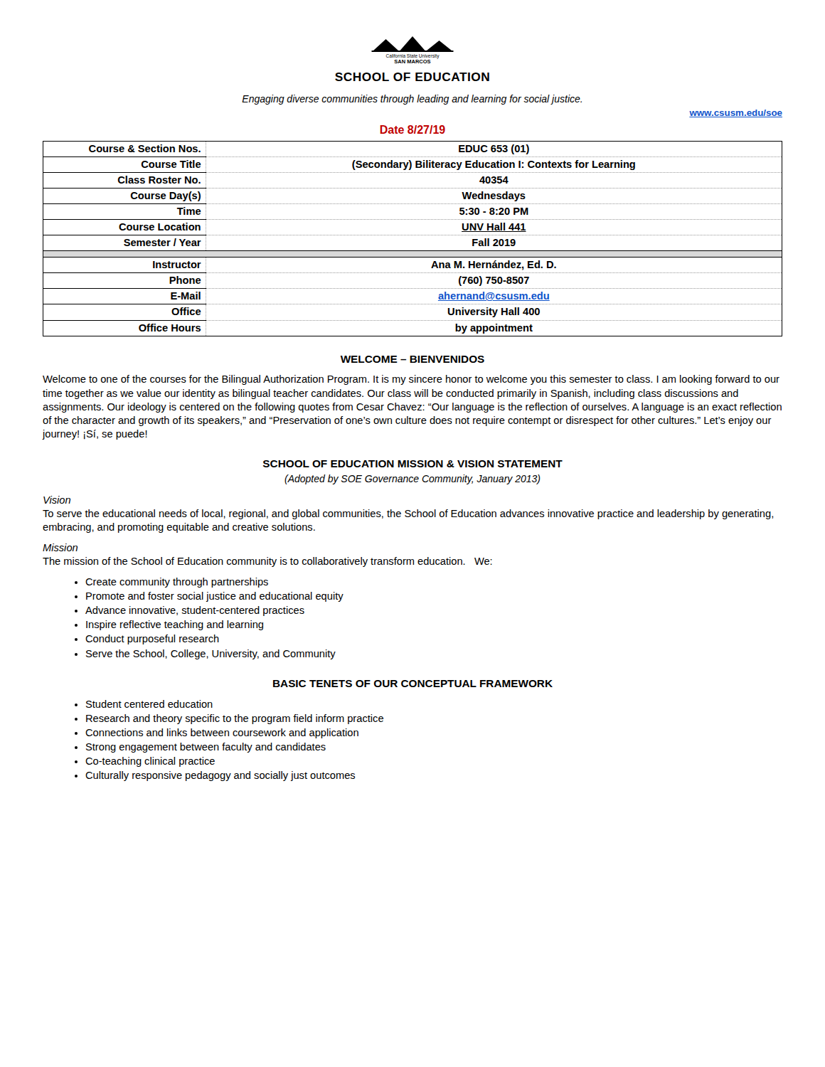California State University SAN MARCOS
SCHOOL OF EDUCATION
Engaging diverse communities through leading and learning for social justice.
www.csusm.edu/soe
Date 8/27/19
| Course & Section Nos. | EDUC 653 (01) |
| Course Title | (Secondary) Biliteracy Education I: Contexts for Learning |
| Class Roster No. | 40354 |
| Course Day(s) | Wednesdays |
| Time | 5:30 - 8:20 PM |
| Course Location | UNV Hall 441 |
| Semester / Year | Fall 2019 |
| Instructor | Ana M. Hernández, Ed. D. |
| Phone | (760) 750-8507 |
| E-Mail | ahernand@csusm.edu |
| Office | University Hall 400 |
| Office Hours | by appointment |
WELCOME – BIENVENIDOS
Welcome to one of the courses for the Bilingual Authorization Program. It is my sincere honor to welcome you this semester to class. I am looking forward to our time together as we value our identity as bilingual teacher candidates. Our class will be conducted primarily in Spanish, including class discussions and assignments. Our ideology is centered on the following quotes from Cesar Chavez: “Our language is the reflection of ourselves. A language is an exact reflection of the character and growth of its speakers,” and “Preservation of one’s own culture does not require contempt or disrespect for other cultures.” Let’s enjoy our journey! ¡Sí, se puede!
SCHOOL OF EDUCATION MISSION & VISION STATEMENT
(Adopted by SOE Governance Community, January 2013)
Vision
To serve the educational needs of local, regional, and global communities, the School of Education advances innovative practice and leadership by generating, embracing, and promoting equitable and creative solutions.
Mission
The mission of the School of Education community is to collaboratively transform education. We:
Create community through partnerships
Promote and foster social justice and educational equity
Advance innovative, student-centered practices
Inspire reflective teaching and learning
Conduct purposeful research
Serve the School, College, University, and Community
BASIC TENETS OF OUR CONCEPTUAL FRAMEWORK
Student centered education
Research and theory specific to the program field inform practice
Connections and links between coursework and application
Strong engagement between faculty and candidates
Co-teaching clinical practice
Culturally responsive pedagogy and socially just outcomes